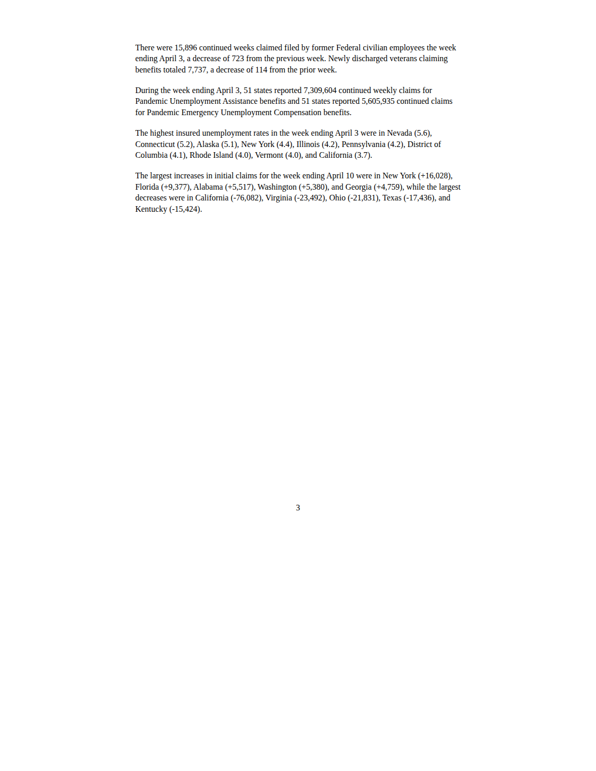There were 15,896 continued weeks claimed filed by former Federal civilian employees the week ending April 3, a decrease of 723 from the previous week. Newly discharged veterans claiming benefits totaled 7,737, a decrease of 114 from the prior week.
During the week ending April 3, 51 states reported 7,309,604 continued weekly claims for Pandemic Unemployment Assistance benefits and 51 states reported 5,605,935 continued claims for Pandemic Emergency Unemployment Compensation benefits.
The highest insured unemployment rates in the week ending April 3 were in Nevada (5.6), Connecticut (5.2), Alaska (5.1), New York (4.4), Illinois (4.2), Pennsylvania (4.2), District of Columbia (4.1), Rhode Island (4.0), Vermont (4.0), and California (3.7).
The largest increases in initial claims for the week ending April 10 were in New York (+16,028), Florida (+9,377), Alabama (+5,517), Washington (+5,380), and Georgia (+4,759), while the largest decreases were in California (-76,082), Virginia (-23,492), Ohio (-21,831), Texas (-17,436), and Kentucky (-15,424).
3